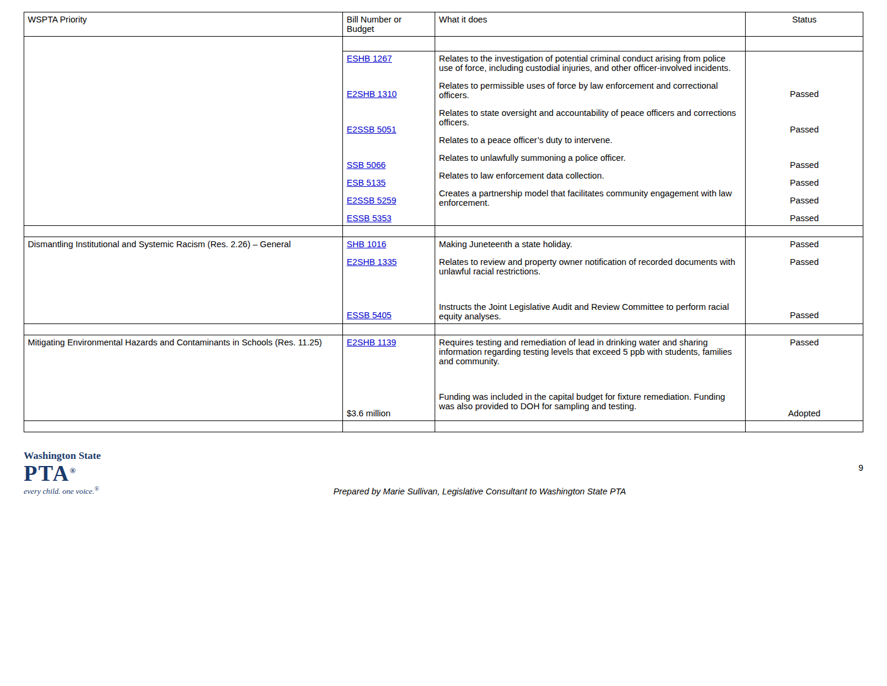| WSPTA Priority | Bill Number or Budget | What it does | Status |
| | ESHB 1267 E2SHB 1310 E2SSB 5051 SSB 5066 ESB 5135 E2SSB 5259 ESSB 5353 | Relates to the investigation of potential criminal conduct arising from police use of force, including custodial injuries, and other officer-involved incidents. Relates to permissible uses of force by law enforcement and correctional officers. Relates to state oversight and accountability of peace officers and corrections officers. Relates to a peace officer’s duty to intervene. Relates to unlawfully summoning a police officer. Relates to law enforcement data collection. Creates a partnership model that facilitates community engagement with law enforcement. | Passed Passed Passed Passed Passed Passed |
| Dismantling Institutional and Systemic Racism (Res. 2.26) – General | SHB 1016 E2SHB 1335 ESSB 5405 | Making Juneteenth a state holiday. Relates to review and property owner notification of recorded documents with unlawful racial restrictions. Instructs the Joint Legislative Audit and Review Committee to perform racial equity analyses. | Passed Passed Passed |
| Mitigating Environmental Hazards and Contaminants in Schools (Res. 11.25) | E2SHB 1139 $3.6 million | Requires testing and remediation of lead in drinking water and sharing information regarding testing levels that exceed 5 ppb with students, families and community. Funding was included in the capital budget for fixture remediation. Funding was also provided to DOH for sampling and testing. | Passed Adopted |
Washington State
PTA®
every child. one voice.®
Prepared by Marie Sullivan, Legislative Consultant to Washington State PTA
9